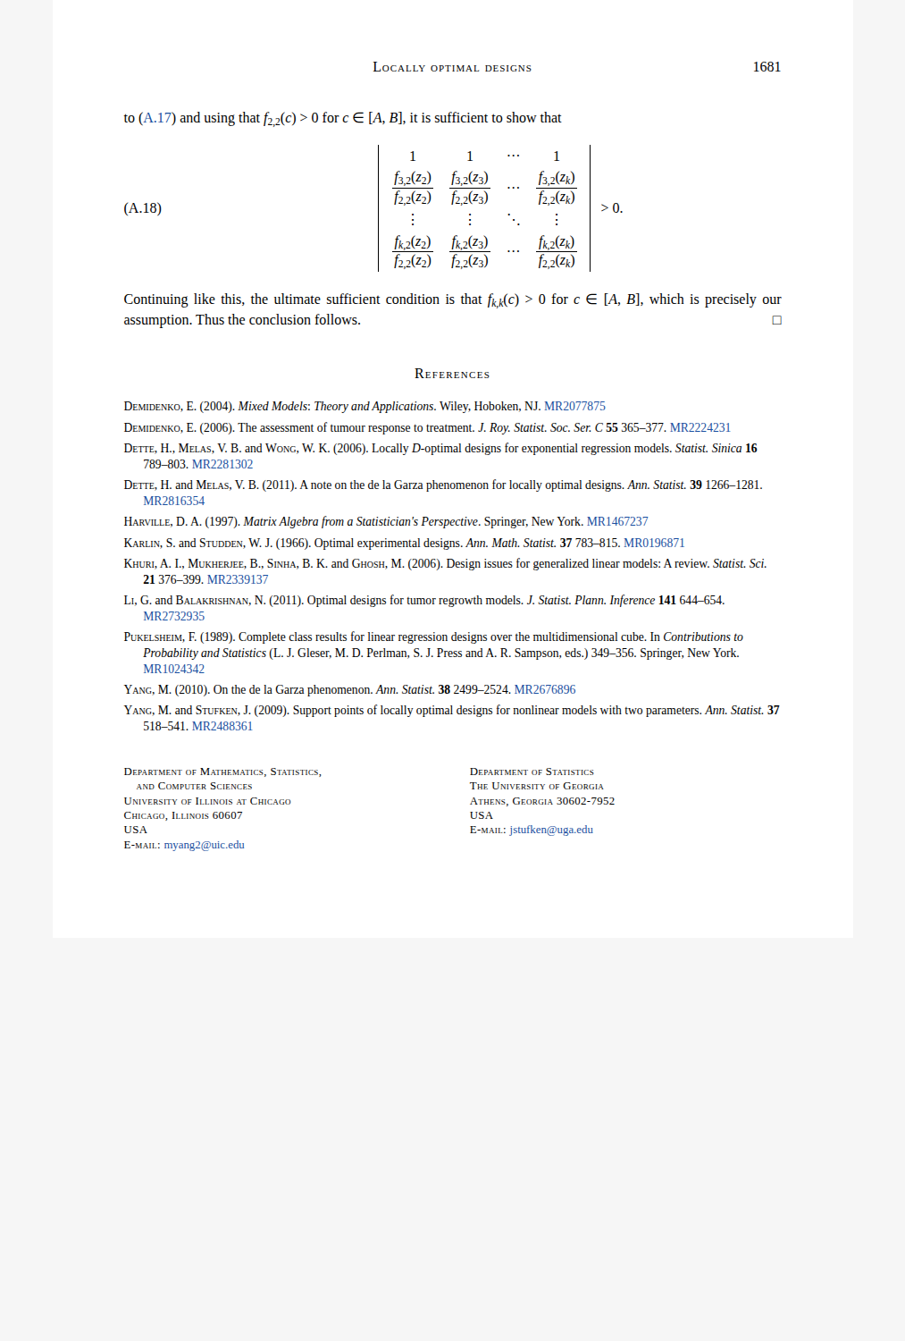Locally optimal designs 1681
to (A.17) and using that f 2,2(c) > 0 for c ∈ [A, B], it is sufficient to show that
(A.18)
| 1 | 1 | ··· | 1 |
| f 3,2 ( z 2 ) f 2,2 ( z 2 ) | f 3,2 ( z 3 ) f 2,2 ( z 3 ) | ··· | f 3,2 ( z k ) f 2,2 ( z k ) |
| ⋮ | ⋮ | ⋱ | ⋮ |
| f k ,2 ( z 2 ) f 2,2 ( z 2 ) | f k ,2 ( z 3 ) f 2,2 ( z 3 ) | ··· | f k ,2 ( z k ) f 2,2 ( z k ) |
> 0.
Continuing like this, the ultimate sufficient condition is that fk,k(c) > 0 for c ∈ [A, B], which is precisely our assumption. Thus the conclusion follows. □
References
Demidenko, E. (2004). Mixed Models: Theory and Applications. Wiley, Hoboken, NJ. MR2077875
Demidenko, E. (2006). The assessment of tumour response to treatment. J. Roy. Statist. Soc. Ser. C 55 365–377. MR2224231
Dette, H., Melas, V. B. and Wong, W. K. (2006). Locally D-optimal designs for exponential regression models. Statist. Sinica 16 789–803. MR2281302
Dette, H. and Melas, V. B. (2011). A note on the de la Garza phenomenon for locally optimal designs. Ann. Statist. 39 1266–1281. MR2816354
Harville, D. A. (1997). Matrix Algebra from a Statistician's Perspective. Springer, New York. MR1467237
Karlin, S. and Studden, W. J. (1966). Optimal experimental designs. Ann. Math. Statist. 37 783–815. MR0196871
Khuri, A. I., Mukherjee, B., Sinha, B. K. and Ghosh, M. (2006). Design issues for generalized linear models: A review. Statist. Sci. 21 376–399. MR2339137
Li, G. and Balakrishnan, N. (2011). Optimal designs for tumor regrowth models. J. Statist. Plann. Inference 141 644–654. MR2732935
Pukelsheim, F. (1989). Complete class results for linear regression designs over the multidimensional cube. In Contributions to Probability and Statistics (L. J. Gleser, M. D. Perlman, S. J. Press and A. R. Sampson, eds.) 349–356. Springer, New York. MR1024342
Yang, M. (2010). On the de la Garza phenomenon. Ann. Statist. 38 2499–2524. MR2676896
Yang, M. and Stufken, J. (2009). Support points of locally optimal designs for nonlinear models with two parameters. Ann. Statist. 37 518–541. MR2488361
Department of Mathematics, Statistics,
and Computer Sciences
University of Illinois at Chicago
Chicago, Illinois 60607
USA
E-mail: myang2@uic.edu
Department of Statistics
The University of Georgia
Athens, Georgia 30602-7952
USA
E-mail: jstufken@uga.edu